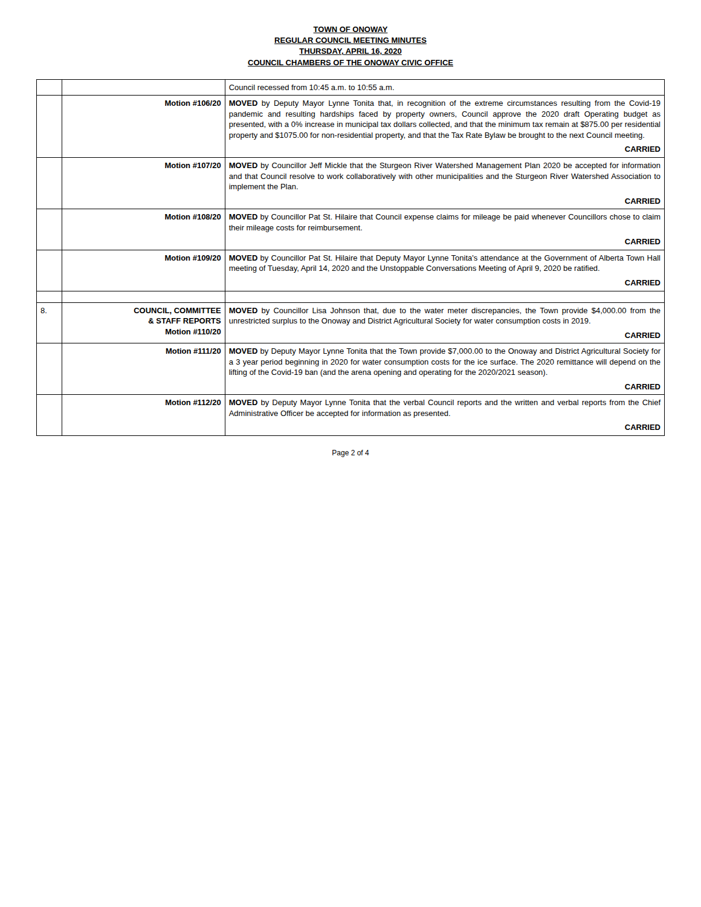TOWN OF ONOWAY
REGULAR COUNCIL MEETING MINUTES
THURSDAY, APRIL 16, 2020
COUNCIL CHAMBERS OF THE ONOWAY CIVIC OFFICE
| | | Council recessed from 10:45 a.m. to 10:55 a.m. |
| | Motion #106/20 | MOVED by Deputy Mayor Lynne Tonita that, in recognition of the extreme circumstances resulting from the Covid-19 pandemic and resulting hardships faced by property owners, Council approve the 2020 draft Operating budget as presented, with a 0% increase in municipal tax dollars collected, and that the minimum tax remain at $875.00 per residential property and $1075.00 for non-residential property, and that the Tax Rate Bylaw be brought to the next Council meeting. CARRIED |
| | Motion #107/20 | MOVED by Councillor Jeff Mickle that the Sturgeon River Watershed Management Plan 2020 be accepted for information and that Council resolve to work collaboratively with other municipalities and the Sturgeon River Watershed Association to implement the Plan. CARRIED |
| | Motion #108/20 | MOVED by Councillor Pat St. Hilaire that Council expense claims for mileage be paid whenever Councillors chose to claim their mileage costs for reimbursement. CARRIED |
| | Motion #109/20 | MOVED by Councillor Pat St. Hilaire that Deputy Mayor Lynne Tonita's attendance at the Government of Alberta Town Hall meeting of Tuesday, April 14, 2020 and the Unstoppable Conversations Meeting of April 9, 2020 be ratified. CARRIED |
| 8. | COUNCIL, COMMITTEE & STAFF REPORTS Motion #110/20 | MOVED by Councillor Lisa Johnson that, due to the water meter discrepancies, the Town provide $4,000.00 from the unrestricted surplus to the Onoway and District Agricultural Society for water consumption costs in 2019. CARRIED |
| | Motion #111/20 | MOVED by Deputy Mayor Lynne Tonita that the Town provide $7,000.00 to the Onoway and District Agricultural Society for a 3 year period beginning in 2020 for water consumption costs for the ice surface. The 2020 remittance will depend on the lifting of the Covid-19 ban (and the arena opening and operating for the 2020/2021 season). CARRIED |
| | Motion #112/20 | MOVED by Deputy Mayor Lynne Tonita that the verbal Council reports and the written and verbal reports from the Chief Administrative Officer be accepted for information as presented. CARRIED |
Page 2 of 4